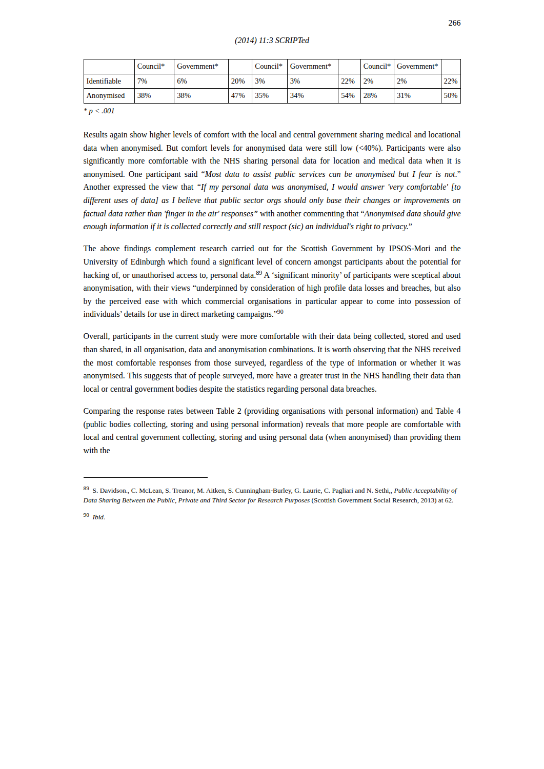266
(2014) 11:3 SCRIPTed
| | Council* | Government* | | Council* | Government* | | Council* | Government* | |
| Identifiable | 7% | 6% | 20% | 3% | 3% | 22% | 2% | 2% | 22% |
| Anonymised | 38% | 38% | 47% | 35% | 34% | 54% | 28% | 31% | 50% |
* p < .001
Results again show higher levels of comfort with the local and central government sharing medical and locational data when anonymised. But comfort levels for anonymised data were still low (<40%). Participants were also significantly more comfortable with the NHS sharing personal data for location and medical data when it is anonymised. One participant said “Most data to assist public services can be anonymised but I fear is not.” Another expressed the view that “If my personal data was anonymised, I would answer 'very comfortable' [to different uses of data] as I believe that public sector orgs should only base their changes or improvements on factual data rather than 'finger in the air' responses” with another commenting that “Anonymised data should give enough information if it is collected correctly and still respoct (sic) an individual's right to privacy.”
The above findings complement research carried out for the Scottish Government by IPSOS-Mori and the University of Edinburgh which found a significant level of concern amongst participants about the potential for hacking of, or unauthorised access to, personal data.89 A ‘significant minority’ of participants were sceptical about anonymisation, with their views “underpinned by consideration of high profile data losses and breaches, but also by the perceived ease with which commercial organisations in particular appear to come into possession of individuals’ details for use in direct marketing campaigns.”90
Overall, participants in the current study were more comfortable with their data being collected, stored and used than shared, in all organisation, data and anonymisation combinations. It is worth observing that the NHS received the most comfortable responses from those surveyed, regardless of the type of information or whether it was anonymised. This suggests that of people surveyed, more have a greater trust in the NHS handling their data than local or central government bodies despite the statistics regarding personal data breaches.
Comparing the response rates between Table 2 (providing organisations with personal information) and Table 4 (public bodies collecting, storing and using personal information) reveals that more people are comfortable with local and central government collecting, storing and using personal data (when anonymised) than providing them with the
89 S. Davidson., C. McLean, S. Treanor, M. Aitken, S. Cunningham-Burley, G. Laurie, C. Pagliari and N. Sethi,, Public Acceptability of Data Sharing Between the Public, Private and Third Sector for Research Purposes (Scottish Government Social Research, 2013) at 62.
90 Ibid.